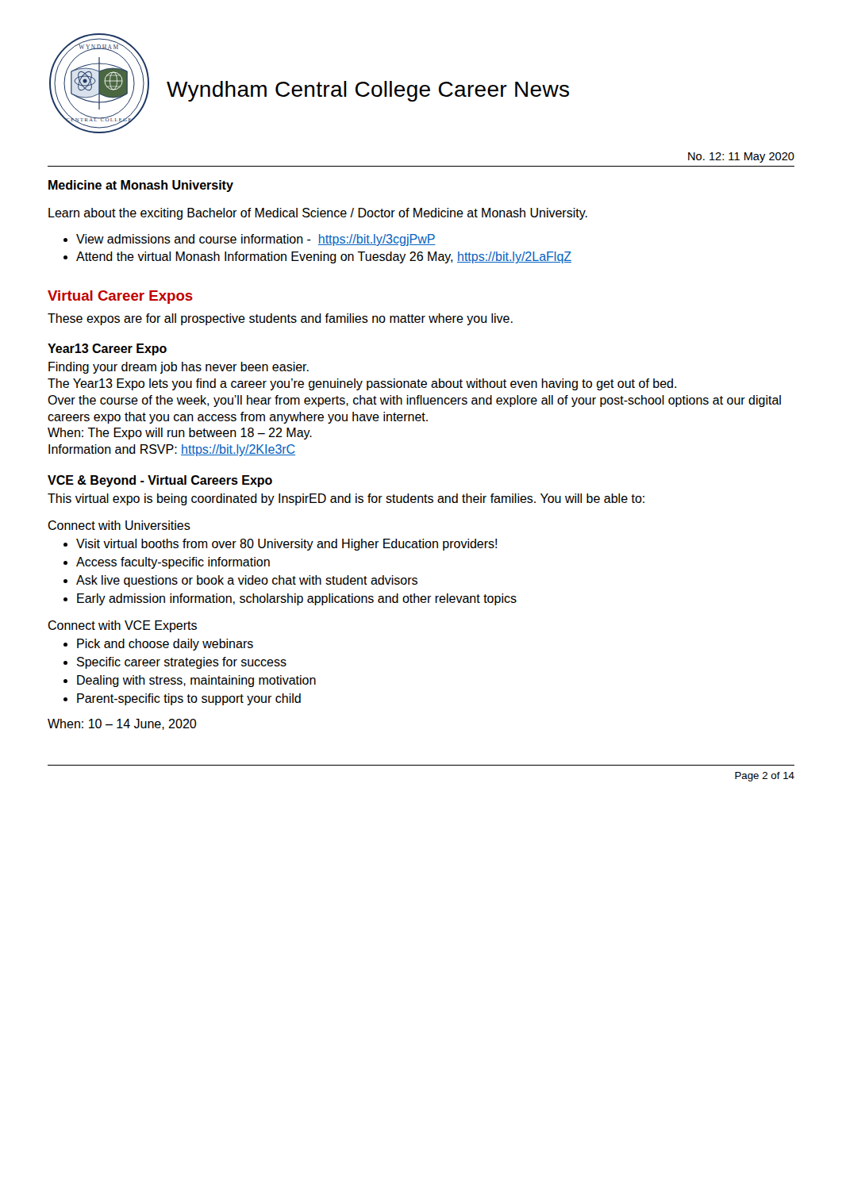WYNDHAM CENTRAL COLLEGE
Wyndham Central College Career News
No. 12: 11 May 2020
Medicine at Monash University
Learn about the exciting Bachelor of Medical Science / Doctor of Medicine at Monash University.
View admissions and course information - https://bit.ly/3cgjPwP
Attend the virtual Monash Information Evening on Tuesday 26 May, https://bit.ly/2LaFlqZ
Virtual Career Expos
These expos are for all prospective students and families no matter where you live.
Year13 Career Expo
Finding your dream job has never been easier.
The Year13 Expo lets you find a career you’re genuinely passionate about without even having to get out of bed.
Over the course of the week, you’ll hear from experts, chat with influencers and explore all of your post-school options at our digital careers expo that you can access from anywhere you have internet.
When: The Expo will run between 18 – 22 May.
Information and RSVP: https://bit.ly/2KIe3rC
VCE & Beyond - Virtual Careers Expo
This virtual expo is being coordinated by InspirED and is for students and their families. You will be able to:
Connect with Universities
Visit virtual booths from over 80 University and Higher Education providers!
Access faculty-specific information
Ask live questions or book a video chat with student advisors
Early admission information, scholarship applications and other relevant topics
Connect with VCE Experts
Pick and choose daily webinars
Specific career strategies for success
Dealing with stress, maintaining motivation
Parent-specific tips to support your child
When: 10 – 14 June, 2020
Page 2 of 14